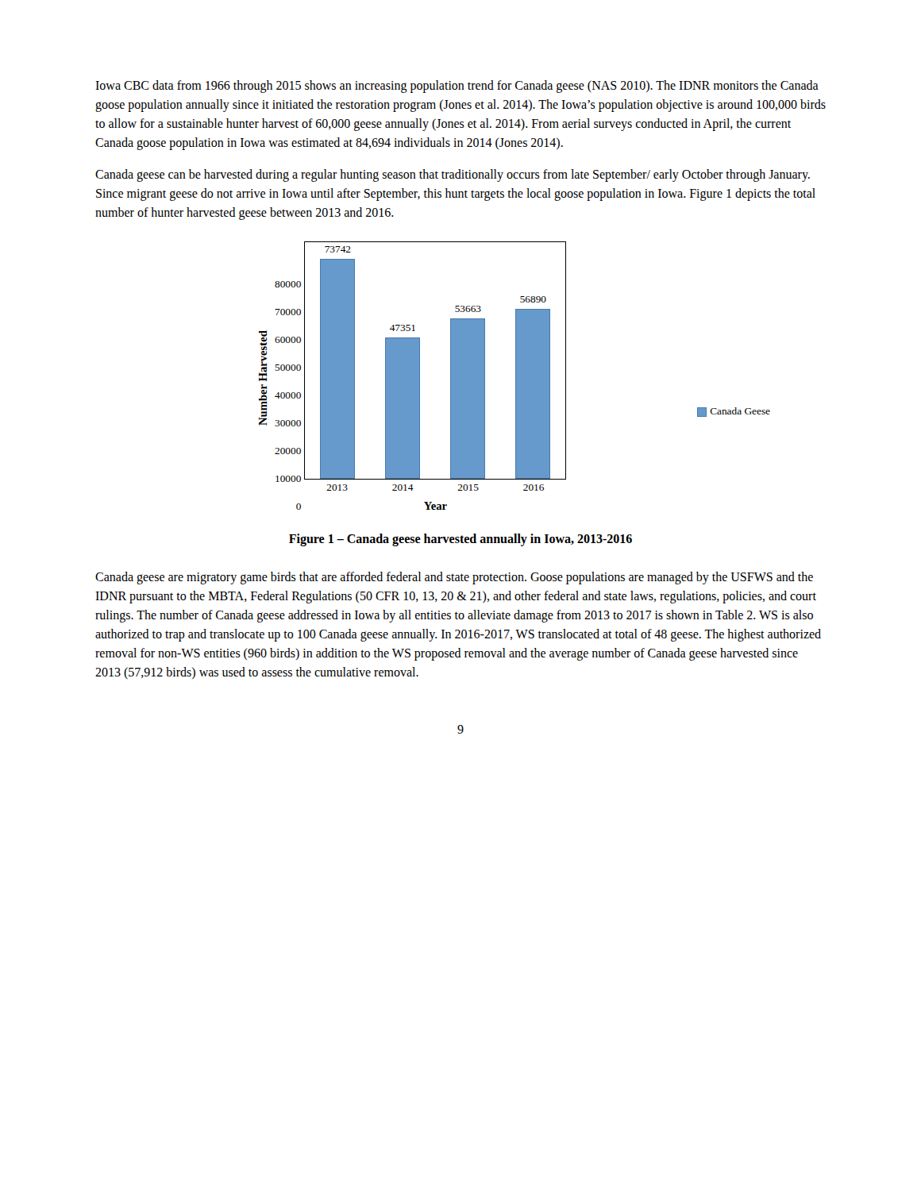Iowa CBC data from 1966 through 2015 shows an increasing population trend for Canada geese (NAS 2010). The IDNR monitors the Canada goose population annually since it initiated the restoration program (Jones et al. 2014). The Iowa’s population objective is around 100,000 birds to allow for a sustainable hunter harvest of 60,000 geese annually (Jones et al. 2014). From aerial surveys conducted in April, the current Canada goose population in Iowa was estimated at 84,694 individuals in 2014 (Jones 2014).
Canada geese can be harvested during a regular hunting season that traditionally occurs from late September/ early October through January. Since migrant geese do not arrive in Iowa until after September, this hunt targets the local goose population in Iowa. Figure 1 depicts the total number of hunter harvested geese between 2013 and 2016.
Number Harvested
80000 70000 60000 50000 40000 30000 20000 10000 0
73742
47351
53663
56890
2013 2014 2015 2016
Year
Canada Geese
Figure 1 – Canada geese harvested annually in Iowa, 2013-2016
Canada geese are migratory game birds that are afforded federal and state protection. Goose populations are managed by the USFWS and the IDNR pursuant to the MBTA, Federal Regulations (50 CFR 10, 13, 20 & 21), and other federal and state laws, regulations, policies, and court rulings. The number of Canada geese addressed in Iowa by all entities to alleviate damage from 2013 to 2017 is shown in Table 2. WS is also authorized to trap and translocate up to 100 Canada geese annually. In 2016-2017, WS translocated at total of 48 geese. The highest authorized removal for non-WS entities (960 birds) in addition to the WS proposed removal and the average number of Canada geese harvested since 2013 (57,912 birds) was used to assess the cumulative removal.
9